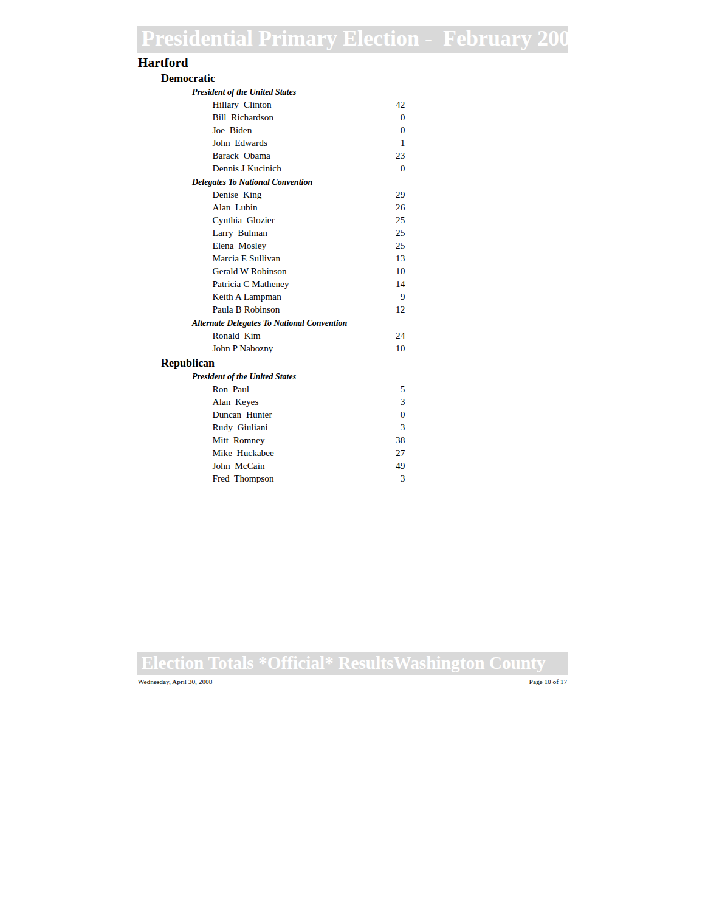Presidential Primary Election - February 2008
Hartford
Democratic
President of the United States
| Hillary Clinton | 42 |
| Bill Richardson | 0 |
| Joe Biden | 0 |
| John Edwards | 1 |
| Barack Obama | 23 |
| Dennis J Kucinich | 0 |
Delegates To National Convention
| Denise King | 29 |
| Alan Lubin | 26 |
| Cynthia Glozier | 25 |
| Larry Bulman | 25 |
| Elena Mosley | 25 |
| Marcia E Sullivan | 13 |
| Gerald W Robinson | 10 |
| Patricia C Matheney | 14 |
| Keith A Lampman | 9 |
| Paula B Robinson | 12 |
Alternate Delegates To National Convention
| Ronald Kim | 24 |
| John P Nabozny | 10 |
Republican
President of the United States
| Ron Paul | 5 |
| Alan Keyes | 3 |
| Duncan Hunter | 0 |
| Rudy Giuliani | 3 |
| Mitt Romney | 38 |
| Mike Huckabee | 27 |
| John McCain | 49 |
| Fred Thompson | 3 |
Election Totals *Official* Results Washington County
Wednesday, April 30, 2008 Page 10 of 17